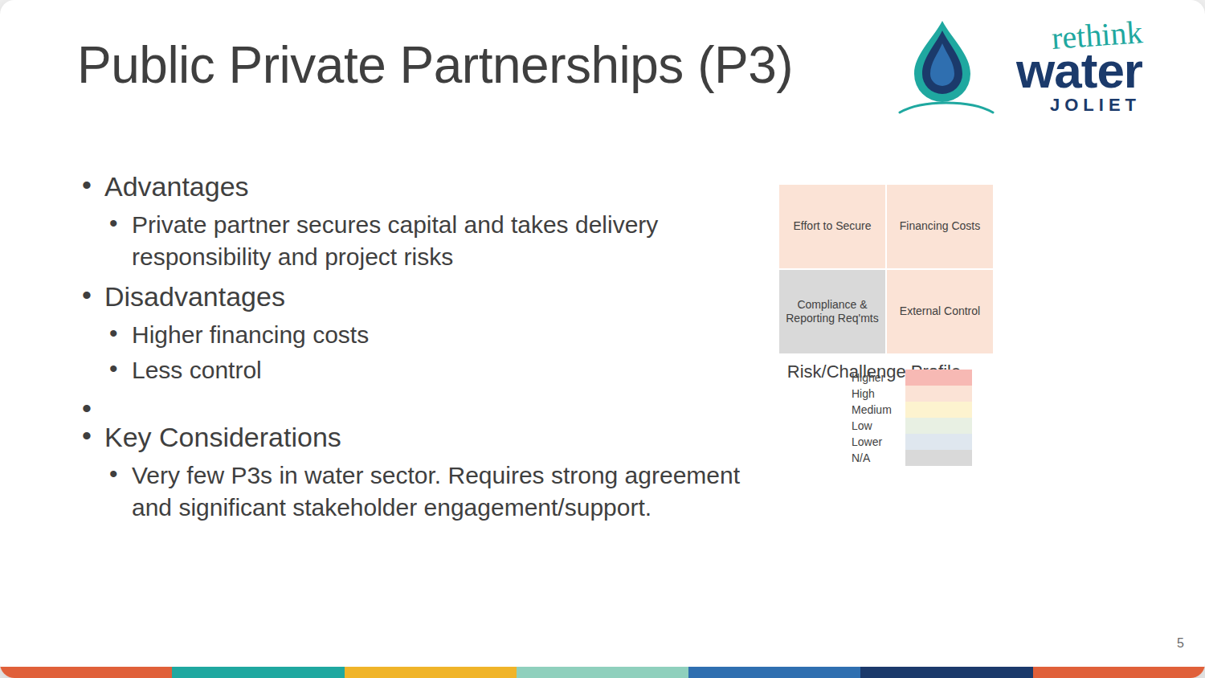Public Private Partnerships (P3)
rethink
water
JOLIET
Advantages
Private partner secures capital and takes delivery responsibility and project risks
Disadvantages
Higher financing costs
Less control
Key Considerations
Very few P3s in water sector. Requires strong agreement and significant stakeholder engagement/support.
| Effort to Secure | Financing Costs |
| Compliance & Reporting Req'mts | External Control |
Risk/Challenge Profile
| Higher | |
| High | |
| Medium | |
| Low | |
| Lower | |
| N/A | |
5